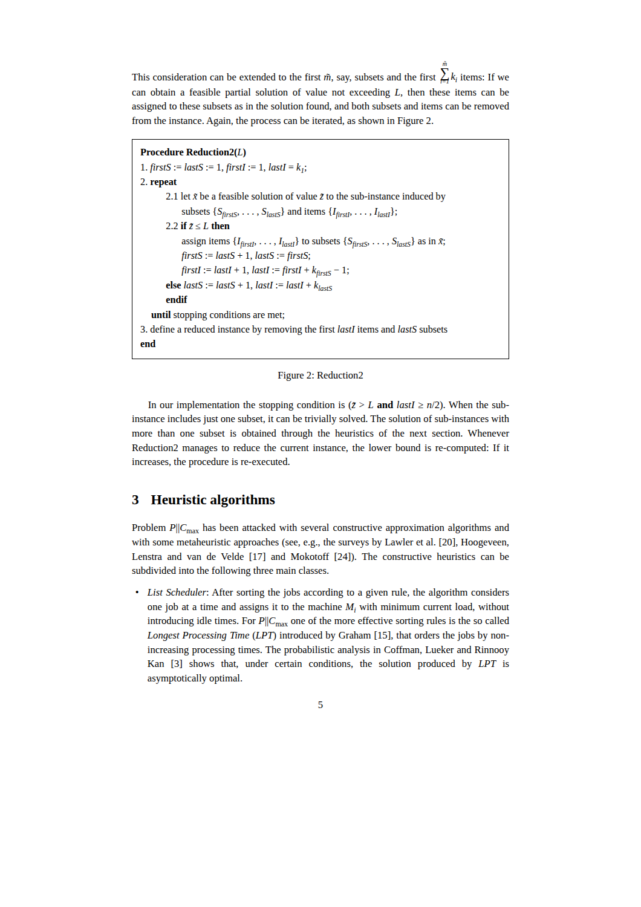This consideration can be extended to the first m̃, say, subsets and the first m̃∑i=1 ki items: If we can obtain a feasible partial solution of value not exceeding L, then these items can be assigned to these subsets as in the solution found, and both subsets and items can be removed from the instance. Again, the process can be iterated, as shown in Figure 2.
Procedure Reduction2(L)
1. firstS := lastS := 1, firstI := 1, lastI = k1;
2. repeat
2.1 let x̃ be a feasible solution of value z̃ to the sub-instance induced by
subsets {SfirstS, . . . , SlastS} and items {IfirstI, . . . , IlastI};
2.2 if z̃ ≤ L then
assign items {IfirstI, . . . , IlastI} to subsets {SfirstS, . . . , SlastS} as in x̃;
firstS := lastS + 1, lastS := firstS;
firstI := lastI + 1, lastI := firstI + kfirstS − 1;
else lastS := lastS + 1, lastI := lastI + klastS
endif
until stopping conditions are met;
3. define a reduced instance by removing the first lastI items and lastS subsets
end
Figure 2: Reduction2
In our implementation the stopping condition is (z̃ > L and lastI ≥ n/2). When the sub-instance includes just one subset, it can be trivially solved. The solution of sub-instances with more than one subset is obtained through the heuristics of the next section. Whenever Reduction2 manages to reduce the current instance, the lower bound is re-computed: If it increases, the procedure is re-executed.
3 Heuristic algorithms
Problem P||Cmax has been attacked with several constructive approximation algorithms and with some metaheuristic approaches (see, e.g., the surveys by Lawler et al. [20], Hoogeveen, Lenstra and van de Velde [17] and Mokotoff [24]). The constructive heuristics can be subdivided into the following three main classes.
List Scheduler: After sorting the jobs according to a given rule, the algorithm considers one job at a time and assigns it to the machine Mi with minimum current load, without introducing idle times. For P||Cmax one of the more effective sorting rules is the so called Longest Processing Time (LPT) introduced by Graham [15], that orders the jobs by non-increasing processing times. The probabilistic analysis in Coffman, Lueker and Rinnooy Kan [3] shows that, under certain conditions, the solution produced by LPT is asymptotically optimal.
5